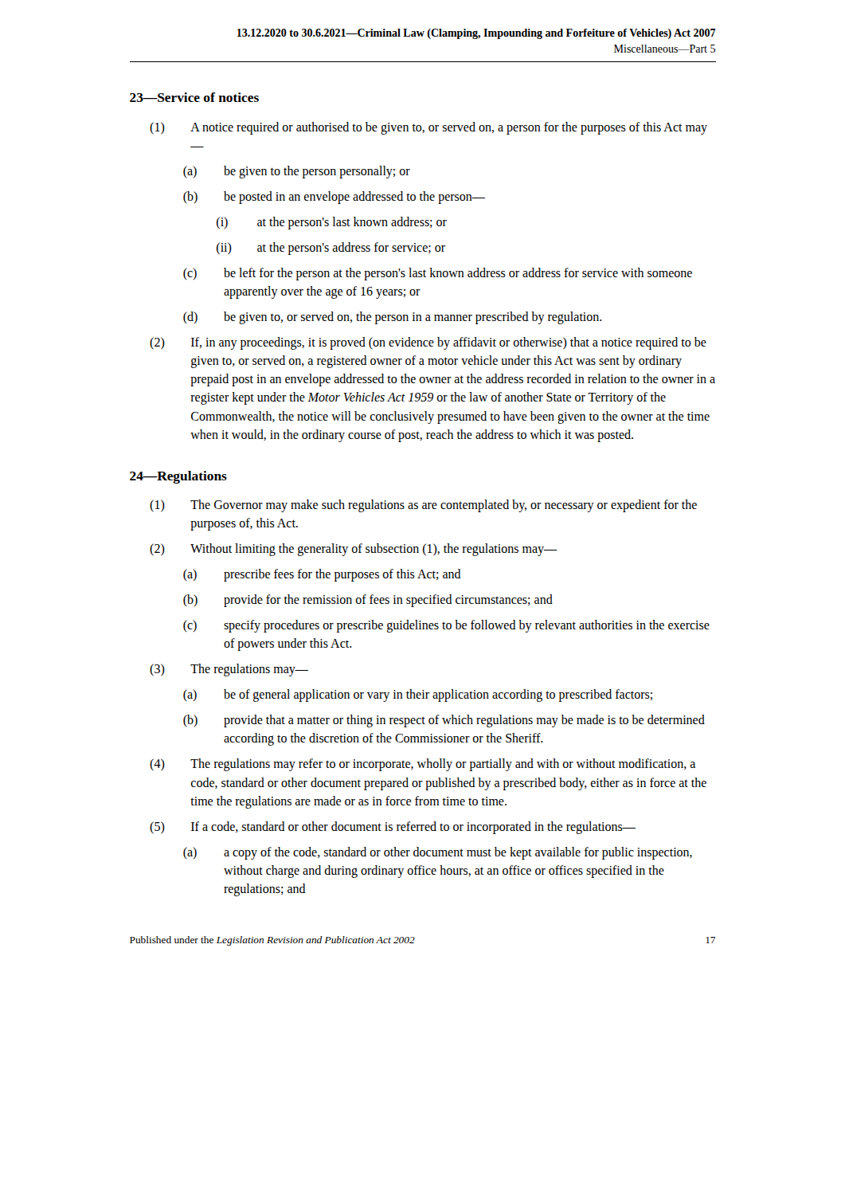13.12.2020 to 30.6.2021—Criminal Law (Clamping, Impounding and Forfeiture of Vehicles) Act 2007 Miscellaneous—Part 5
23—Service of notices
(1)
A notice required or authorised to be given to, or served on, a person for the purposes of this Act may—
(a)
be given to the person personally; or
(b)
be posted in an envelope addressed to the person—
(i)
at the person's last known address; or
(ii)
at the person's address for service; or
(c)
be left for the person at the person's last known address or address for service with someone apparently over the age of 16 years; or
(d)
be given to, or served on, the person in a manner prescribed by regulation.
(2)
If, in any proceedings, it is proved (on evidence by affidavit or otherwise) that a notice required to be given to, or served on, a registered owner of a motor vehicle under this Act was sent by ordinary prepaid post in an envelope addressed to the owner at the address recorded in relation to the owner in a register kept under the Motor Vehicles Act 1959 or the law of another State or Territory of the Commonwealth, the notice will be conclusively presumed to have been given to the owner at the time when it would, in the ordinary course of post, reach the address to which it was posted.
24—Regulations
(1)
The Governor may make such regulations as are contemplated by, or necessary or expedient for the purposes of, this Act.
(2)
Without limiting the generality of subsection (1), the regulations may—
(a)
prescribe fees for the purposes of this Act; and
(b)
provide for the remission of fees in specified circumstances; and
(c)
specify procedures or prescribe guidelines to be followed by relevant authorities in the exercise of powers under this Act.
(3)
The regulations may—
(a)
be of general application or vary in their application according to prescribed factors;
(b)
provide that a matter or thing in respect of which regulations may be made is to be determined according to the discretion of the Commissioner or the Sheriff.
(4)
The regulations may refer to or incorporate, wholly or partially and with or without modification, a code, standard or other document prepared or published by a prescribed body, either as in force at the time the regulations are made or as in force from time to time.
(5)
If a code, standard or other document is referred to or incorporated in the regulations—
(a)
a copy of the code, standard or other document must be kept available for public inspection, without charge and during ordinary office hours, at an office or offices specified in the regulations; and
Published under the Legislation Revision and Publication Act 2002
17